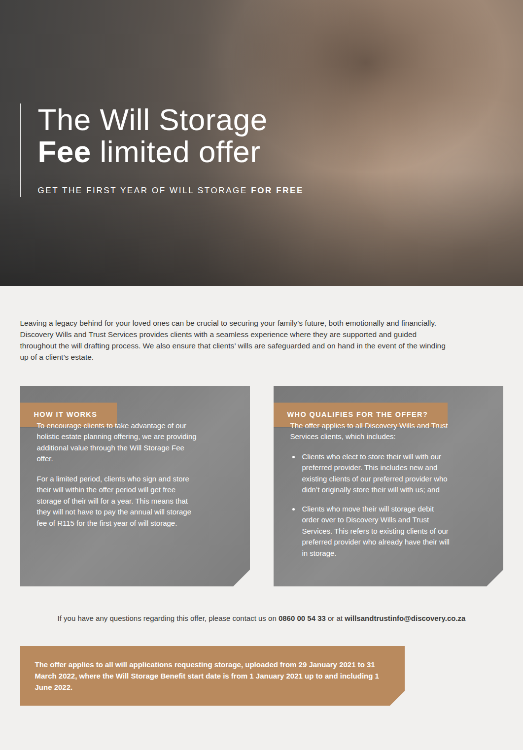The Will Storage
Fee limited offer
Get the first year of will storage for free
Leaving a legacy behind for your loved ones can be crucial to securing your family’s future, both emotionally and financially. Discovery Wills and Trust Services provides clients with a seamless experience where they are supported and guided throughout the will drafting process. We also ensure that clients’ wills are safeguarded and on hand in the event of the winding up of a client’s estate.
How it works
To encourage clients to take advantage of our holistic estate planning offering, we are providing additional value through the Will Storage Fee offer.
For a limited period, clients who sign and store their will within the offer period will get free storage of their will for a year. This means that they will not have to pay the annual will storage fee of R115 for the first year of will storage.
Who qualifies for the offer?
The offer applies to all Discovery Wills and Trust Services clients, which includes:
Clients who elect to store their will with our preferred provider. This includes new and existing clients of our preferred provider who didn’t originally store their will with us; and
Clients who move their will storage debit order over to Discovery Wills and Trust Services. This refers to existing clients of our preferred provider who already have their will in storage.
If you have any questions regarding this offer, please contact us on 0860 00 54 33 or at willsandtrustinfo@discovery.co.za
The offer applies to all will applications requesting storage, uploaded from 29 January 2021 to 31 March 2022, where the Will Storage Benefit start date is from 1 January 2021 up to and including 1 June 2022.